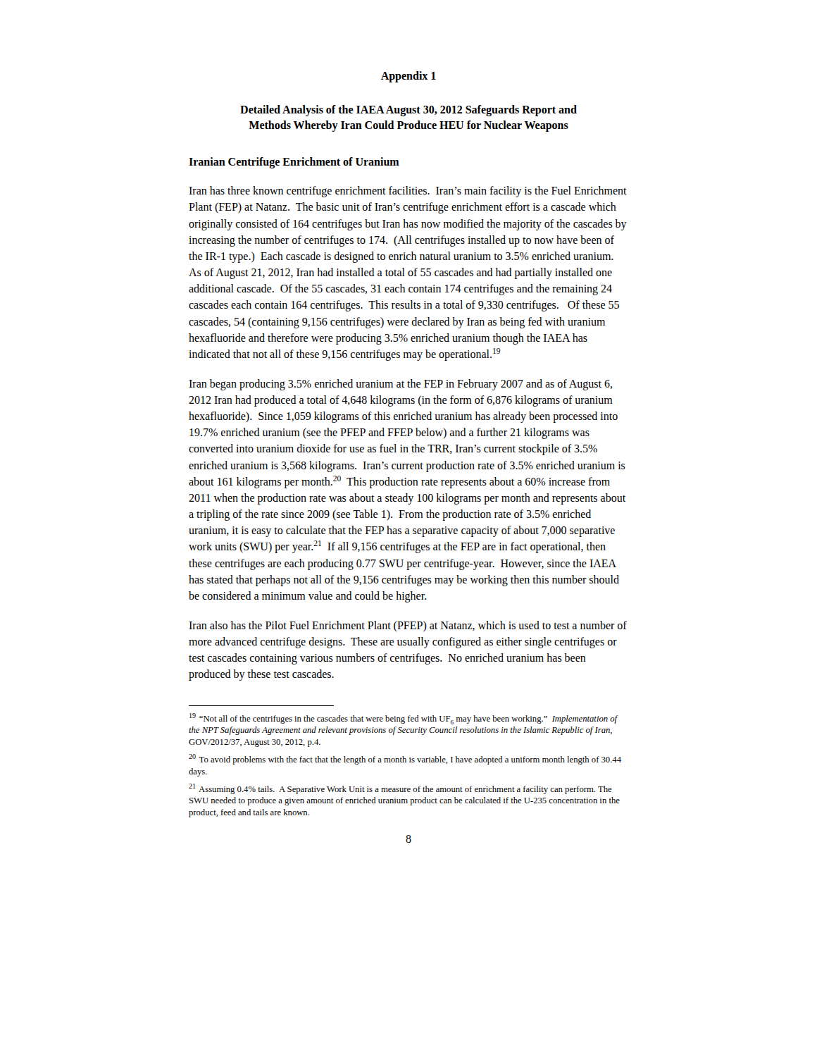Appendix 1
Detailed Analysis of the IAEA August 30, 2012 Safeguards Report and
Methods Whereby Iran Could Produce HEU for Nuclear Weapons
Iranian Centrifuge Enrichment of Uranium
Iran has three known centrifuge enrichment facilities. Iran’s main facility is the Fuel Enrichment Plant (FEP) at Natanz. The basic unit of Iran’s centrifuge enrichment effort is a cascade which originally consisted of 164 centrifuges but Iran has now modified the majority of the cascades by increasing the number of centrifuges to 174. (All centrifuges installed up to now have been of the IR-1 type.) Each cascade is designed to enrich natural uranium to 3.5% enriched uranium. As of August 21, 2012, Iran had installed a total of 55 cascades and had partially installed one additional cascade. Of the 55 cascades, 31 each contain 174 centrifuges and the remaining 24 cascades each contain 164 centrifuges. This results in a total of 9,330 centrifuges. Of these 55 cascades, 54 (containing 9,156 centrifuges) were declared by Iran as being fed with uranium hexafluoride and therefore were producing 3.5% enriched uranium though the IAEA has indicated that not all of these 9,156 centrifuges may be operational.19
Iran began producing 3.5% enriched uranium at the FEP in February 2007 and as of August 6, 2012 Iran had produced a total of 4,648 kilograms (in the form of 6,876 kilograms of uranium hexafluoride). Since 1,059 kilograms of this enriched uranium has already been processed into 19.7% enriched uranium (see the PFEP and FFEP below) and a further 21 kilograms was converted into uranium dioxide for use as fuel in the TRR, Iran’s current stockpile of 3.5% enriched uranium is 3,568 kilograms. Iran’s current production rate of 3.5% enriched uranium is about 161 kilograms per month.20 This production rate represents about a 60% increase from 2011 when the production rate was about a steady 100 kilograms per month and represents about a tripling of the rate since 2009 (see Table 1). From the production rate of 3.5% enriched uranium, it is easy to calculate that the FEP has a separative capacity of about 7,000 separative work units (SWU) per year.21 If all 9,156 centrifuges at the FEP are in fact operational, then these centrifuges are each producing 0.77 SWU per centrifuge-year. However, since the IAEA has stated that perhaps not all of the 9,156 centrifuges may be working then this number should be considered a minimum value and could be higher.
Iran also has the Pilot Fuel Enrichment Plant (PFEP) at Natanz, which is used to test a number of more advanced centrifuge designs. These are usually configured as either single centrifuges or test cascades containing various numbers of centrifuges. No enriched uranium has been produced by these test cascades.
19 “Not all of the centrifuges in the cascades that were being fed with UF6 may have been working.” Implementation of the NPT Safeguards Agreement and relevant provisions of Security Council resolutions in the Islamic Republic of Iran, GOV/2012/37, August 30, 2012, p.4.
20 To avoid problems with the fact that the length of a month is variable, I have adopted a uniform month length of 30.44 days.
21 Assuming 0.4% tails. A Separative Work Unit is a measure of the amount of enrichment a facility can perform. The SWU needed to produce a given amount of enriched uranium product can be calculated if the U-235 concentration in the product, feed and tails are known.
8